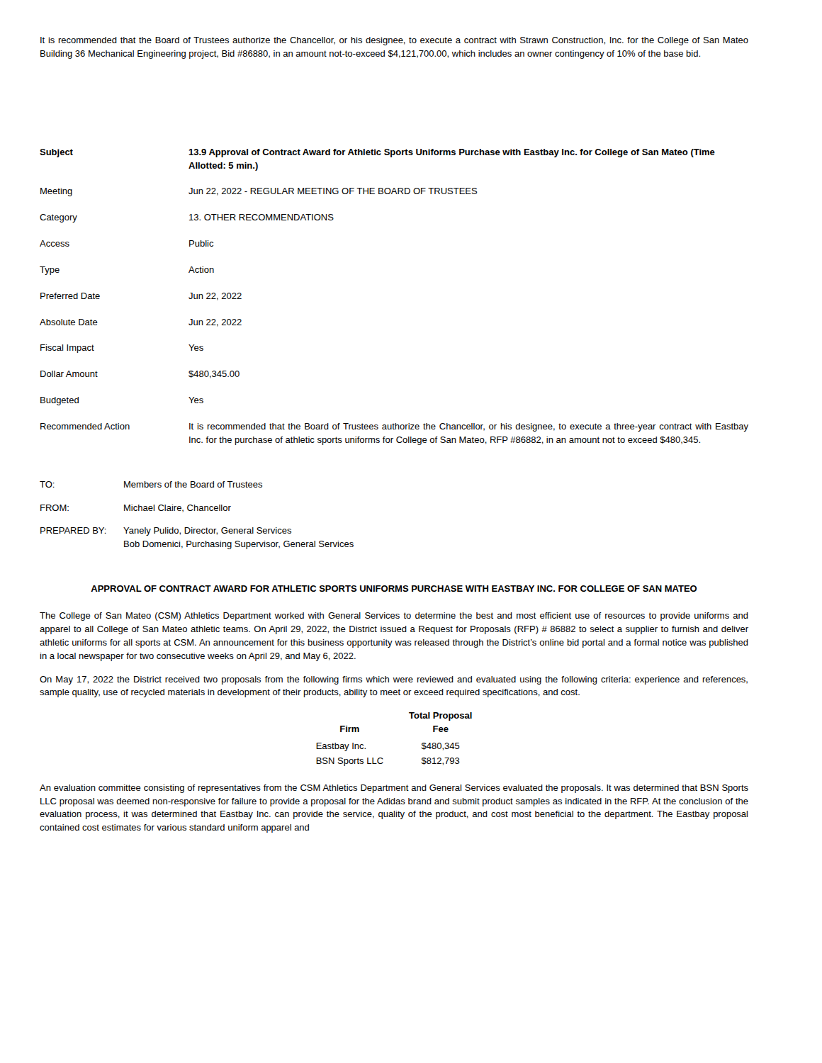It is recommended that the Board of Trustees authorize the Chancellor, or his designee, to execute a contract with Strawn Construction, Inc. for the College of San Mateo Building 36 Mechanical Engineering project, Bid #86880, in an amount not-to-exceed $4,121,700.00, which includes an owner contingency of 10% of the base bid.
| Subject | 13.9 Approval of Contract Award for Athletic Sports Uniforms Purchase with Eastbay Inc. for College of San Mateo (Time Allotted: 5 min.) |
| Meeting | Jun 22, 2022 - REGULAR MEETING OF THE BOARD OF TRUSTEES |
| Category | 13. OTHER RECOMMENDATIONS |
| Access | Public |
| Type | Action |
| Preferred Date | Jun 22, 2022 |
| Absolute Date | Jun 22, 2022 |
| Fiscal Impact | Yes |
| Dollar Amount | $480,345.00 |
| Budgeted | Yes |
| Recommended Action | It is recommended that the Board of Trustees authorize the Chancellor, or his designee, to execute a three-year contract with Eastbay Inc. for the purchase of athletic sports uniforms for College of San Mateo, RFP #86882, in an amount not to exceed $480,345. |
| TO: | Members of the Board of Trustees |
| FROM: | Michael Claire, Chancellor |
| PREPARED BY: | Yanely Pulido, Director, General Services Bob Domenici, Purchasing Supervisor, General Services |
APPROVAL OF CONTRACT AWARD FOR ATHLETIC SPORTS UNIFORMS PURCHASE WITH EASTBAY INC. FOR COLLEGE OF SAN MATEO
The College of San Mateo (CSM) Athletics Department worked with General Services to determine the best and most efficient use of resources to provide uniforms and apparel to all College of San Mateo athletic teams. On April 29, 2022, the District issued a Request for Proposals (RFP) # 86882 to select a supplier to furnish and deliver athletic uniforms for all sports at CSM. An announcement for this business opportunity was released through the District’s online bid portal and a formal notice was published in a local newspaper for two consecutive weeks on April 29, and May 6, 2022.
On May 17, 2022 the District received two proposals from the following firms which were reviewed and evaluated using the following criteria: experience and references, sample quality, use of recycled materials in development of their products, ability to meet or exceed required specifications, and cost.
| Firm | Total Proposal Fee |
| --- | --- |
| Eastbay Inc. | $480,345 |
| BSN Sports LLC | $812,793 |
An evaluation committee consisting of representatives from the CSM Athletics Department and General Services evaluated the proposals. It was determined that BSN Sports LLC proposal was deemed non-responsive for failure to provide a proposal for the Adidas brand and submit product samples as indicated in the RFP. At the conclusion of the evaluation process, it was determined that Eastbay Inc. can provide the service, quality of the product, and cost most beneficial to the department. The Eastbay proposal contained cost estimates for various standard uniform apparel and